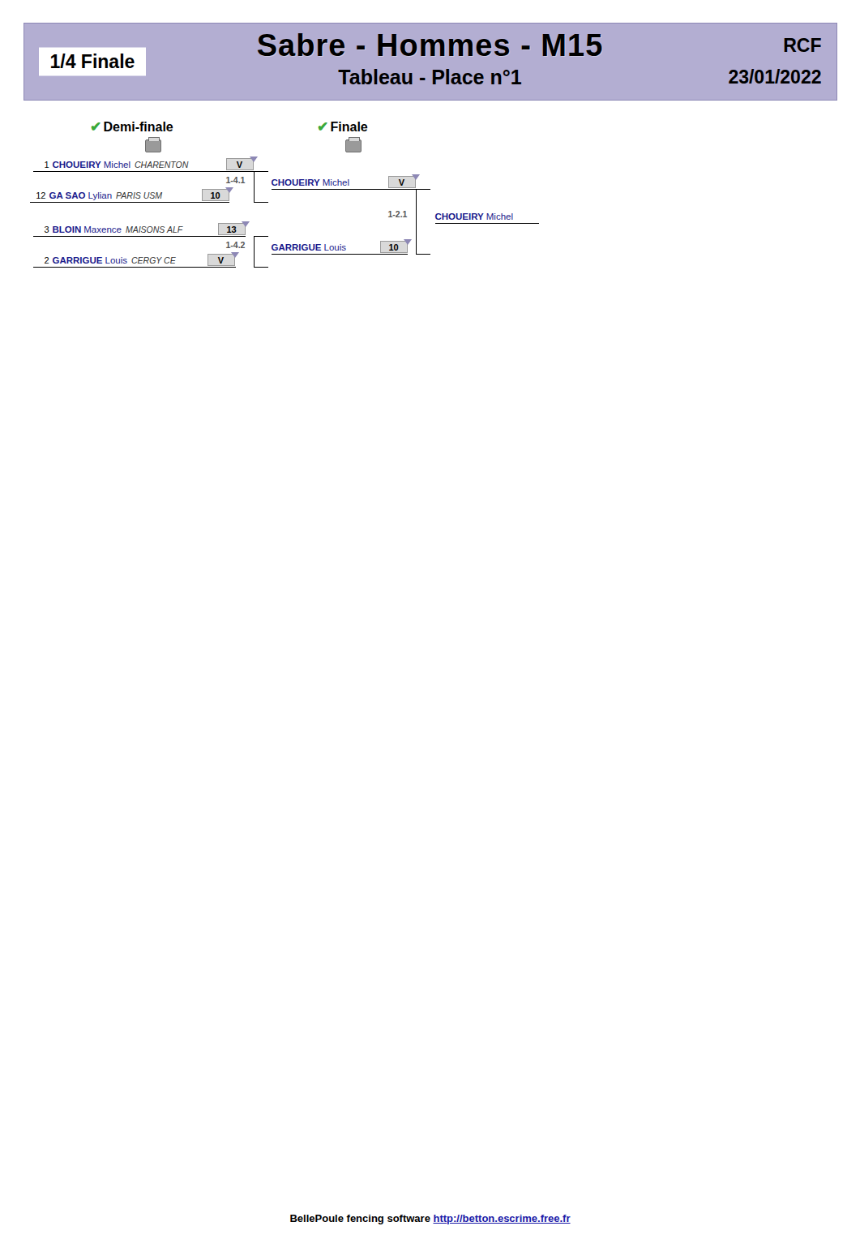1/4 Finale
Sabre - Hommes - M15
Tableau - Place n°1
RCF
23/01/2022
✔Demi-finale
✔Finale
1 CHOUEIRY Michel CHARENTON
V
1-4.1
12 GA SAO Lylian PARIS USM
10
3 BLOIN Maxence MAISONS ALF
13
1-4.2
2 GARRIGUE Louis CERGY CE
V
CHOUEIRY Michel
V
1-2.1
GARRIGUE Louis
10
CHOUEIRY Michel
BellePoule fencing software http://betton.escrime.free.fr